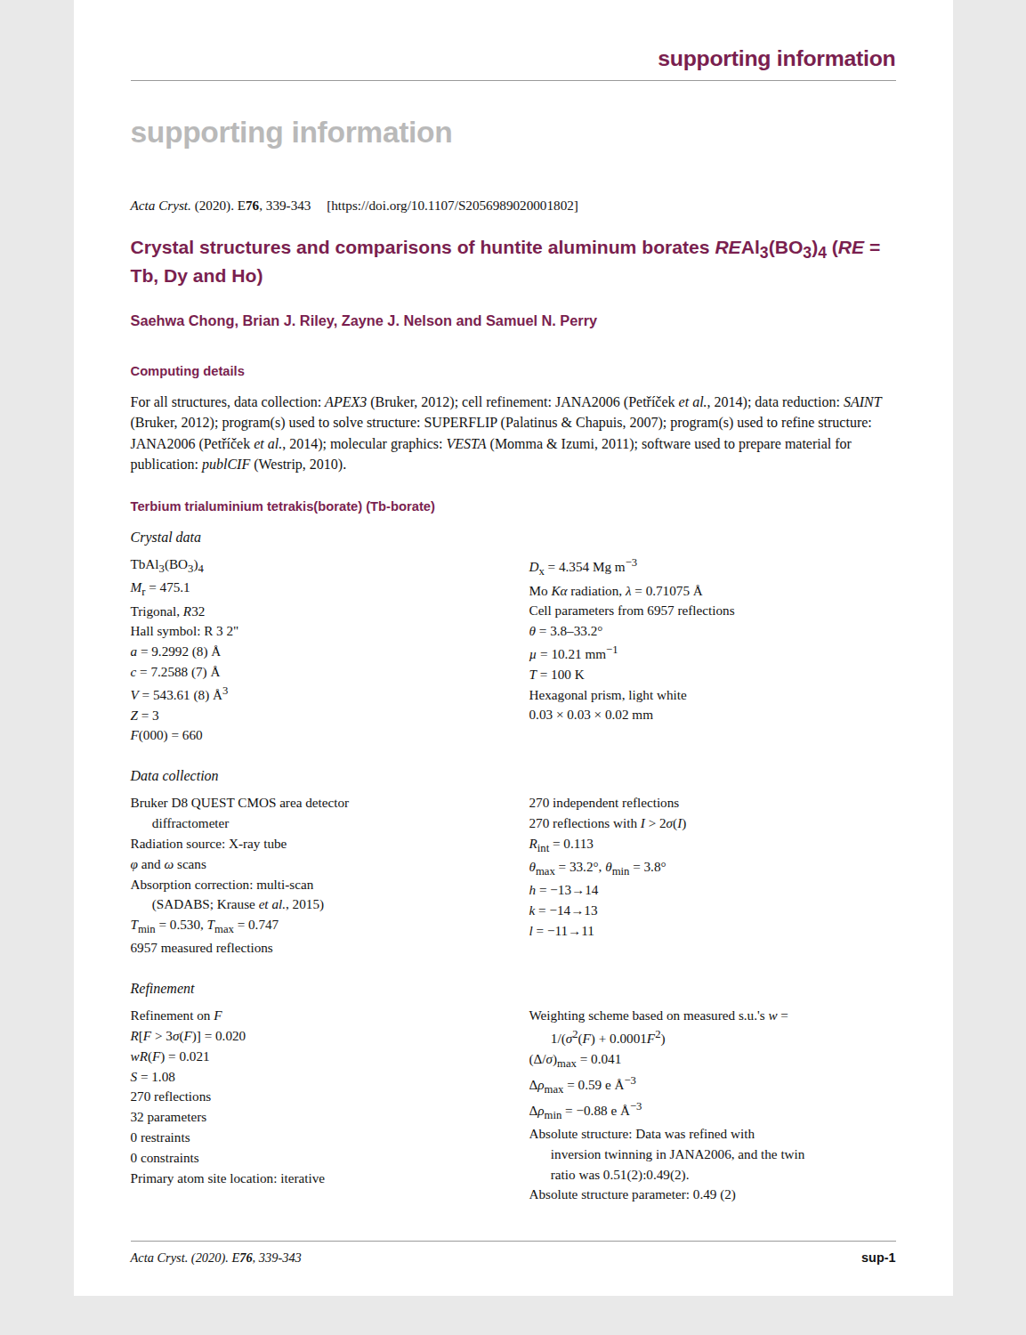supporting information
supporting information
Acta Cryst. (2020). E76, 339-343 [https://doi.org/10.1107/S2056989020001802]
Crystal structures and comparisons of huntite aluminum borates REAl3(BO3)4 (RE = Tb, Dy and Ho)
Saehwa Chong, Brian J. Riley, Zayne J. Nelson and Samuel N. Perry
Computing details
For all structures, data collection: APEX3 (Bruker, 2012); cell refinement: JANA2006 (Petříček et al., 2014); data reduction: SAINT (Bruker, 2012); program(s) used to solve structure: SUPERFLIP (Palatinus & Chapuis, 2007); program(s) used to refine structure: JANA2006 (Petříček et al., 2014); molecular graphics: VESTA (Momma & Izumi, 2011); software used to prepare material for publication: publCIF (Westrip, 2010).
Terbium trialuminium tetrakis(borate) (Tb-borate)
Crystal data
| TbAl 3 (BO 3 ) 4 M r = 475.1 Trigonal, R 32 Hall symbol: R 3 2" a = 9.2992 (8) Å c = 7.2588 (7) Å V = 543.61 (8) Å 3 Z = 3 F (000) = 660 | D x = 4.354 Mg m −3 Mo Kα radiation, λ = 0.71075 Å Cell parameters from 6957 reflections θ = 3.8–33.2° µ = 10.21 mm −1 T = 100 K Hexagonal prism, light white 0.03 × 0.03 × 0.02 mm |
Data collection
| Bruker D8 QUEST CMOS area detector diffractometer Radiation source: X-ray tube φ and ω scans Absorption correction: multi-scan (SADABS; Krause et al. , 2015) T min = 0.530, T max = 0.747 6957 measured reflections | 270 independent reflections 270 reflections with I > 2 σ ( I ) R int = 0.113 θ max = 33.2°, θ min = 3.8° h = −13→14 k = −14→13 l = −11→11 |
Refinement
| Refinement on F R [ F > 3 σ ( F )] = 0.020 wR ( F ) = 0.021 S = 1.08 270 reflections 32 parameters 0 restraints 0 constraints Primary atom site location: iterative | Weighting scheme based on measured s.u.'s w = 1/( σ 2 ( F ) + 0.0001 F 2 ) (Δ/ σ ) max = 0.041 Δ ρ max = 0.59 e Å −3 Δ ρ min = −0.88 e Å −3 Absolute structure: Data was refined with inversion twinning in JANA2006, and the twin ratio was 0.51(2):0.49(2). Absolute structure parameter: 0.49 (2) |
Acta Cryst. (2020). E76, 339-343 sup-1